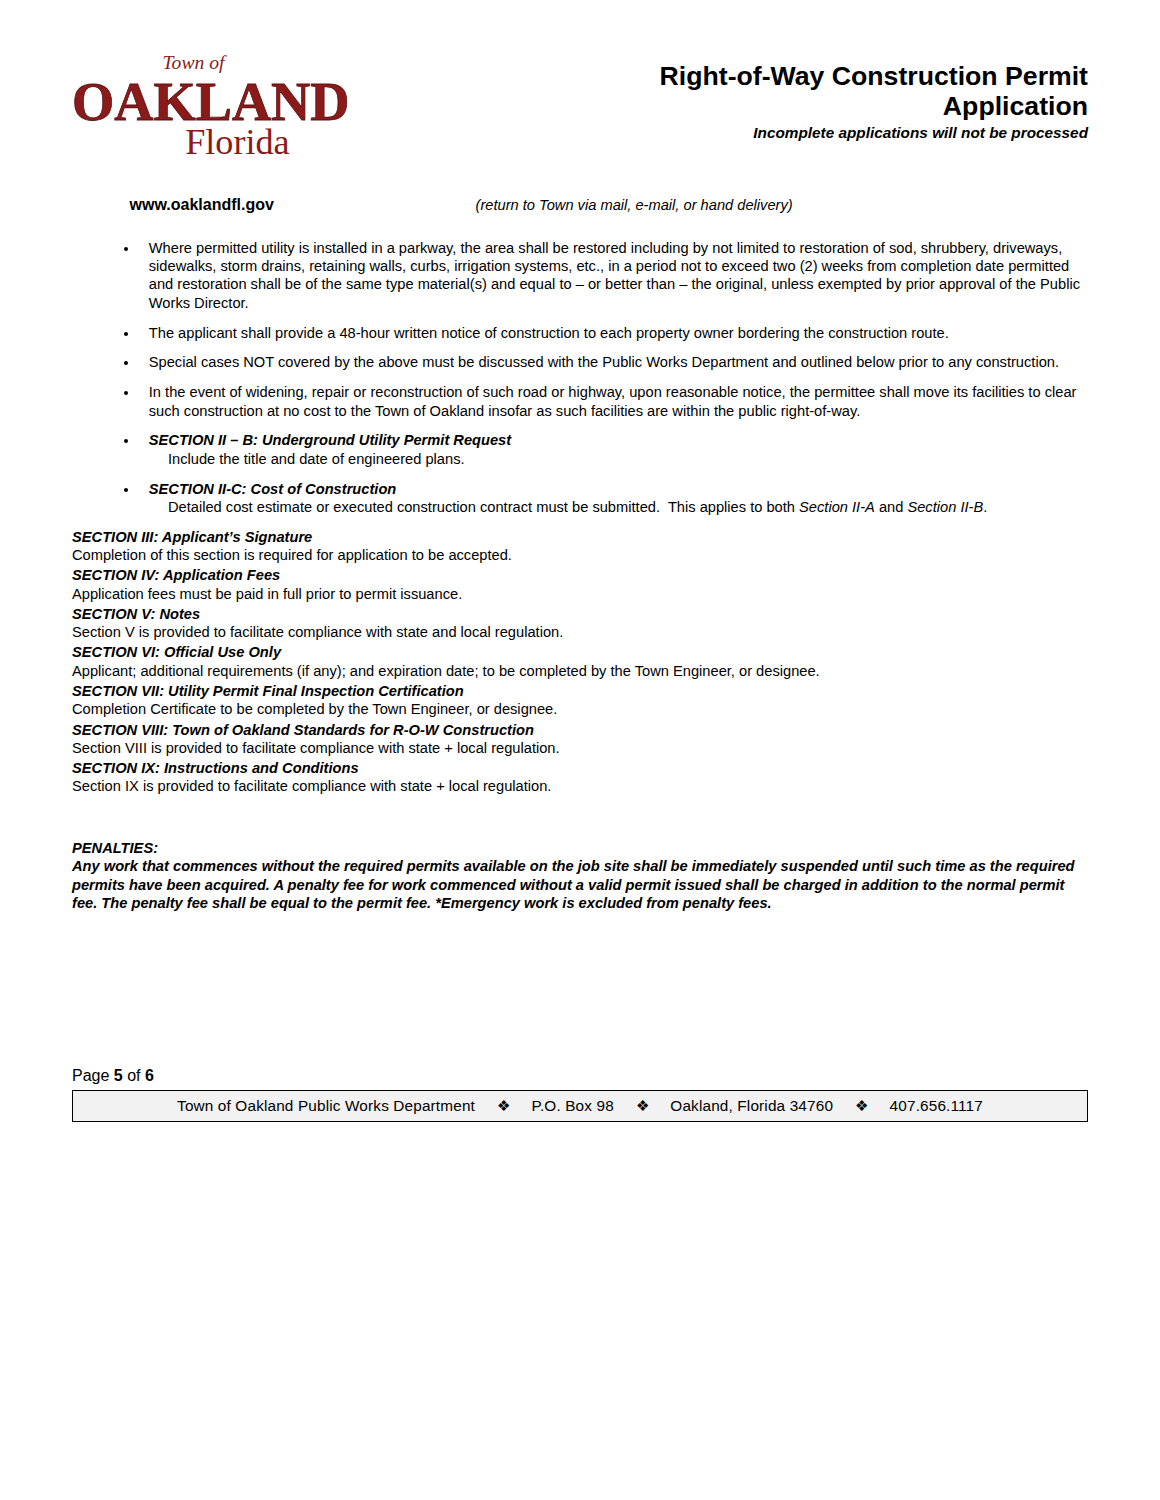Town of OAKLAND Florida
Right-of-Way Construction Permit
Application
Incomplete applications will not be processed
www.oaklandfl.gov (return to Town via mail, e-mail, or hand delivery)
Where permitted utility is installed in a parkway, the area shall be restored including by not limited to restoration of sod, shrubbery, driveways, sidewalks, storm drains, retaining walls, curbs, irrigation systems, etc., in a period not to exceed two (2) weeks from completion date permitted and restoration shall be of the same type material(s) and equal to – or better than – the original, unless exempted by prior approval of the Public Works Director.
The applicant shall provide a 48-hour written notice of construction to each property owner bordering the construction route.
Special cases NOT covered by the above must be discussed with the Public Works Department and outlined below prior to any construction.
In the event of widening, repair or reconstruction of such road or highway, upon reasonable notice, the permittee shall move its facilities to clear such construction at no cost to the Town of Oakland insofar as such facilities are within the public right-of-way.
SECTION II – B: Underground Utility Permit Request Include the title and date of engineered plans.
SECTION II-C: Cost of Construction Detailed cost estimate or executed construction contract must be submitted. This applies to both Section II-A and Section II-B.
SECTION III: Applicant’s Signature
Completion of this section is required for application to be accepted.
SECTION IV: Application Fees
Application fees must be paid in full prior to permit issuance.
SECTION V: Notes
Section V is provided to facilitate compliance with state and local regulation.
SECTION VI: Official Use Only
Applicant; additional requirements (if any); and expiration date; to be completed by the Town Engineer, or designee.
SECTION VII: Utility Permit Final Inspection Certification
Completion Certificate to be completed by the Town Engineer, or designee.
SECTION VIII: Town of Oakland Standards for R-O-W Construction
Section VIII is provided to facilitate compliance with state + local regulation.
SECTION IX: Instructions and Conditions
Section IX is provided to facilitate compliance with state + local regulation.
PENALTIES:
Any work that commences without the required permits available on the job site shall be immediately suspended until such time as the required permits have been acquired. A penalty fee for work commenced without a valid permit issued shall be charged in addition to the normal permit fee. The penalty fee shall be equal to the permit fee. *Emergency work is excluded from penalty fees.
Page 5 of 6
Town of Oakland Public Works Department ❖ P.O. Box 98 ❖ Oakland, Florida 34760 ❖ 407.656.1117